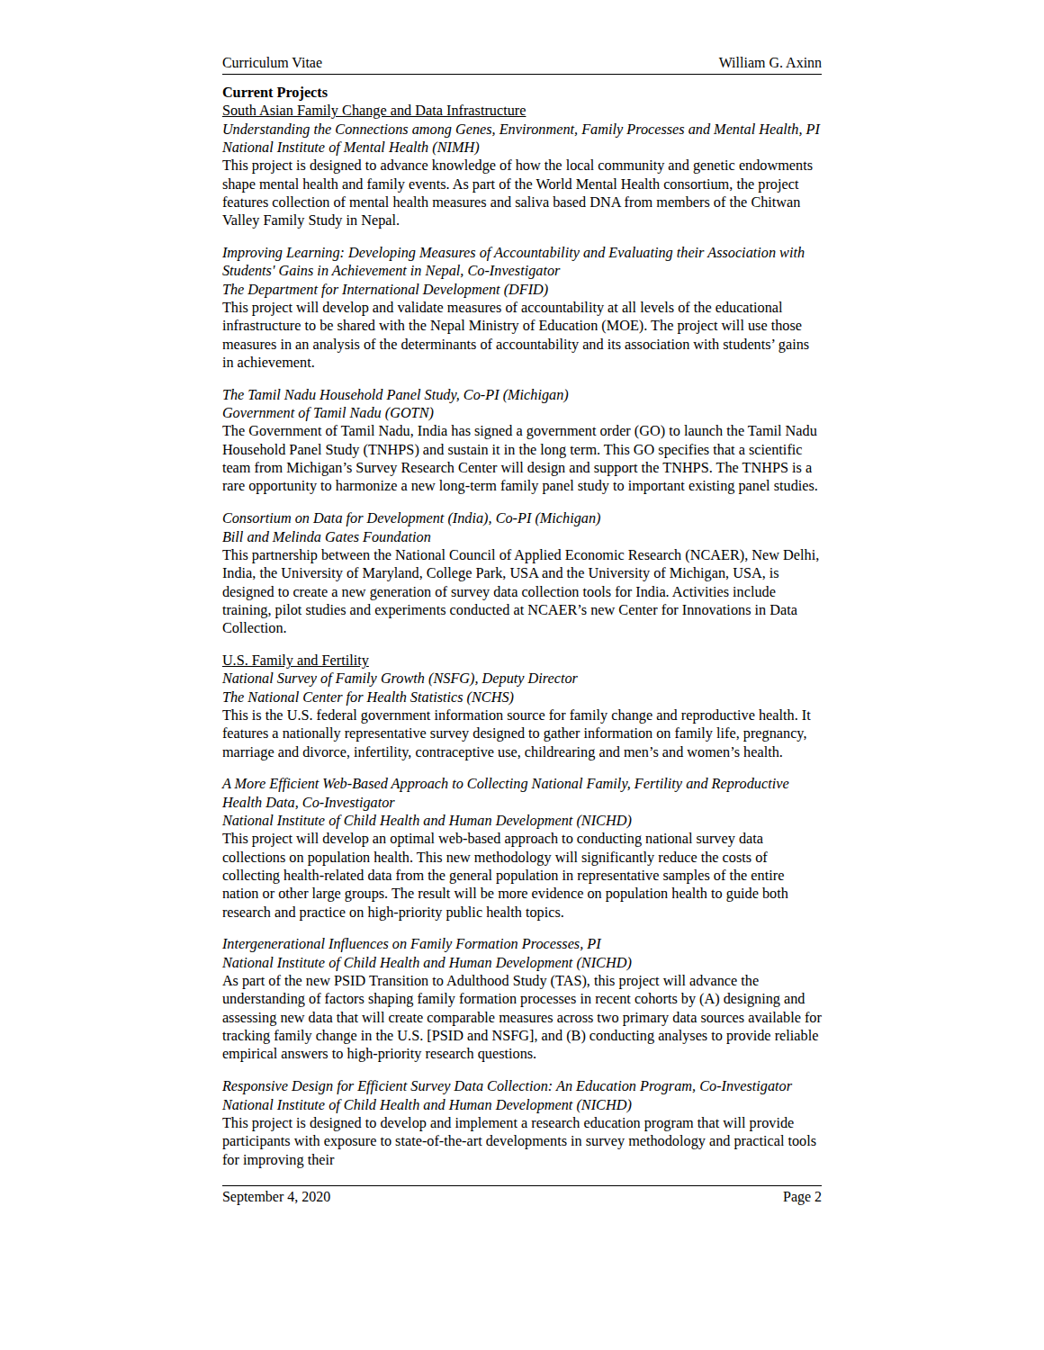Curriculum Vitae
William G. Axinn
Current Projects
South Asian Family Change and Data Infrastructure
Understanding the Connections among Genes, Environment, Family Processes and Mental Health, PI
National Institute of Mental Health (NIMH)
This project is designed to advance knowledge of how the local community and genetic endowments shape mental health and family events. As part of the World Mental Health consortium, the project features collection of mental health measures and saliva based DNA from members of the Chitwan Valley Family Study in Nepal.
Improving Learning: Developing Measures of Accountability and Evaluating their Association with Students' Gains in Achievement in Nepal, Co-Investigator
The Department for International Development (DFID)
This project will develop and validate measures of accountability at all levels of the educational infrastructure to be shared with the Nepal Ministry of Education (MOE). The project will use those measures in an analysis of the determinants of accountability and its association with students’ gains in achievement.
The Tamil Nadu Household Panel Study, Co-PI (Michigan)
Government of Tamil Nadu (GOTN)
The Government of Tamil Nadu, India has signed a government order (GO) to launch the Tamil Nadu Household Panel Study (TNHPS) and sustain it in the long term. This GO specifies that a scientific team from Michigan’s Survey Research Center will design and support the TNHPS. The TNHPS is a rare opportunity to harmonize a new long-term family panel study to important existing panel studies.
Consortium on Data for Development (India), Co-PI (Michigan)
Bill and Melinda Gates Foundation
This partnership between the National Council of Applied Economic Research (NCAER), New Delhi, India, the University of Maryland, College Park, USA and the University of Michigan, USA, is designed to create a new generation of survey data collection tools for India. Activities include training, pilot studies and experiments conducted at NCAER’s new Center for Innovations in Data Collection.
U.S. Family and Fertility
National Survey of Family Growth (NSFG), Deputy Director
The National Center for Health Statistics (NCHS)
This is the U.S. federal government information source for family change and reproductive health. It features a nationally representative survey designed to gather information on family life, pregnancy, marriage and divorce, infertility, contraceptive use, childrearing and men’s and women’s health.
A More Efficient Web-Based Approach to Collecting National Family, Fertility and Reproductive Health Data, Co-Investigator
National Institute of Child Health and Human Development (NICHD)
This project will develop an optimal web-based approach to conducting national survey data collections on population health. This new methodology will significantly reduce the costs of collecting health-related data from the general population in representative samples of the entire nation or other large groups. The result will be more evidence on population health to guide both research and practice on high-priority public health topics.
Intergenerational Influences on Family Formation Processes, PI
National Institute of Child Health and Human Development (NICHD)
As part of the new PSID Transition to Adulthood Study (TAS), this project will advance the understanding of factors shaping family formation processes in recent cohorts by (A) designing and assessing new data that will create comparable measures across two primary data sources available for tracking family change in the U.S. [PSID and NSFG], and (B) conducting analyses to provide reliable empirical answers to high-priority research questions.
Responsive Design for Efficient Survey Data Collection: An Education Program, Co-Investigator
National Institute of Child Health and Human Development (NICHD)
This project is designed to develop and implement a research education program that will provide participants with exposure to state-of-the-art developments in survey methodology and practical tools for improving their
September 4, 2020
Page 2